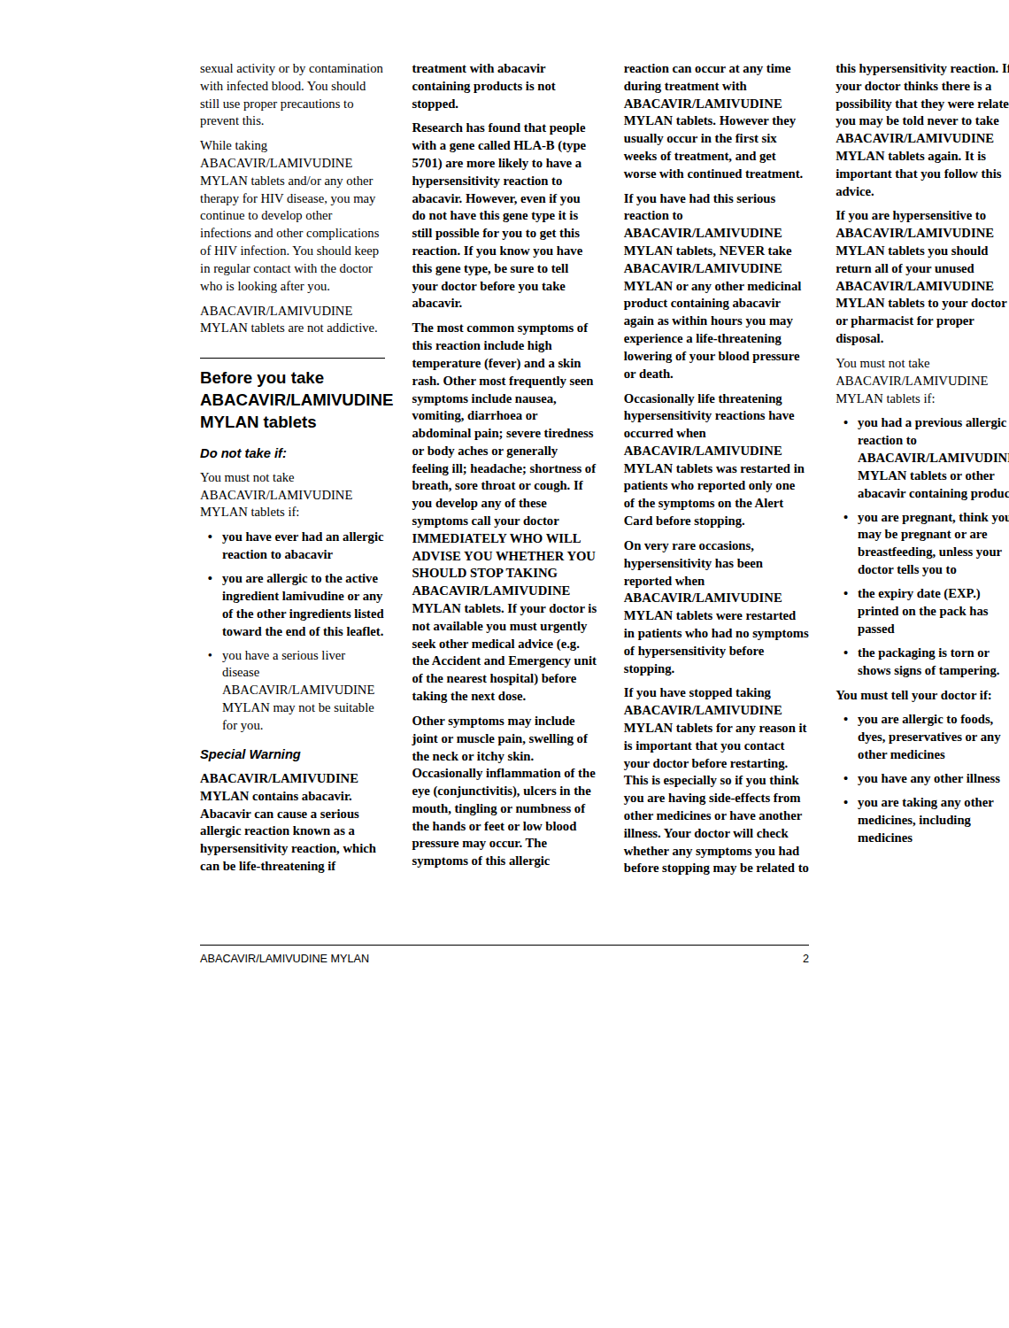sexual activity or by contamination with infected blood. You should still use proper precautions to prevent this.
While taking ABACAVIR/LAMIVUDINE MYLAN tablets and/or any other therapy for HIV disease, you may continue to develop other infections and other complications of HIV infection. You should keep in regular contact with the doctor who is looking after you.
ABACAVIR/LAMIVUDINE MYLAN tablets are not addictive.
Before you take ABACAVIR/LAMIVUDINE MYLAN tablets
Do not take if:
You must not take ABACAVIR/LAMIVUDINE MYLAN tablets if:
you have ever had an allergic reaction to abacavir
you are allergic to the active ingredient lamivudine or any of the other ingredients listed toward the end of this leaflet.
you have a serious liver disease ABACAVIR/LAMIVUDINE MYLAN may not be suitable for you.
Special Warning
ABACAVIR/LAMIVUDINE MYLAN contains abacavir. Abacavir can cause a serious allergic reaction known as a hypersensitivity reaction, which can be life-threatening if treatment with abacavir containing products is not stopped.
Research has found that people with a gene called HLA-B (type 5701) are more likely to have a hypersensitivity reaction to abacavir. However, even if you do not have this gene type it is still possible for you to get this reaction. If you know you have this gene type, be sure to tell your doctor before you take abacavir.
The most common symptoms of this reaction include high temperature (fever) and a skin rash. Other most frequently seen symptoms include nausea, vomiting, diarrhoea or abdominal pain; severe tiredness or body aches or generally feeling ill; headache; shortness of breath, sore throat or cough. If you develop any of these symptoms call your doctor IMMEDIATELY WHO WILL ADVISE YOU WHETHER YOU SHOULD STOP TAKING ABACAVIR/LAMIVUDINE MYLAN tablets. If your doctor is not available you must urgently seek other medical advice (e.g. the Accident and Emergency unit of the nearest hospital) before taking the next dose.
Other symptoms may include joint or muscle pain, swelling of the neck or itchy skin. Occasionally inflammation of the eye (conjunctivitis), ulcers in the mouth, tingling or numbness of the hands or feet or low blood pressure may occur. The symptoms of this allergic reaction can occur at any time during treatment with ABACAVIR/LAMIVUDINE MYLAN tablets. However they usually occur in the first six weeks of treatment, and get worse with continued treatment.
If you have had this serious reaction to ABACAVIR/LAMIVUDINE MYLAN tablets, NEVER take ABACAVIR/LAMIVUDINE MYLAN or any other medicinal product containing abacavir again as within hours you may experience a life-threatening lowering of your blood pressure or death.
Occasionally life threatening hypersensitivity reactions have occurred when ABACAVIR/LAMIVUDINE MYLAN tablets was restarted in patients who reported only one of the symptoms on the Alert Card before stopping.
On very rare occasions, hypersensitivity has been reported when ABACAVIR/LAMIVUDINE MYLAN tablets were restarted in patients who had no symptoms of hypersensitivity before stopping.
If you have stopped taking ABACAVIR/LAMIVUDINE MYLAN tablets for any reason it is important that you contact your doctor before restarting. This is especially so if you think you are having side-effects from other medicines or have another illness. Your doctor will check whether any symptoms you had before stopping may be related to this hypersensitivity reaction. If your doctor thinks there is a possibility that they were related, you may be told never to take ABACAVIR/LAMIVUDINE MYLAN tablets again. It is important that you follow this advice.
If you are hypersensitive to ABACAVIR/LAMIVUDINE MYLAN tablets you should return all of your unused ABACAVIR/LAMIVUDINE MYLAN tablets to your doctor or pharmacist for proper disposal.
You must not take ABACAVIR/LAMIVUDINE MYLAN tablets if:
you had a previous allergic reaction to ABACAVIR/LAMIVUDINE MYLAN tablets or other abacavir containing products
you are pregnant, think you may be pregnant or are breastfeeding, unless your doctor tells you to
the expiry date (EXP.) printed on the pack has passed
the packaging is torn or shows signs of tampering.
You must tell your doctor if:
you are allergic to foods, dyes, preservatives or any other medicines
you have any other illness
you are taking any other medicines, including medicines
ABACAVIR/LAMIVUDINE MYLAN 2